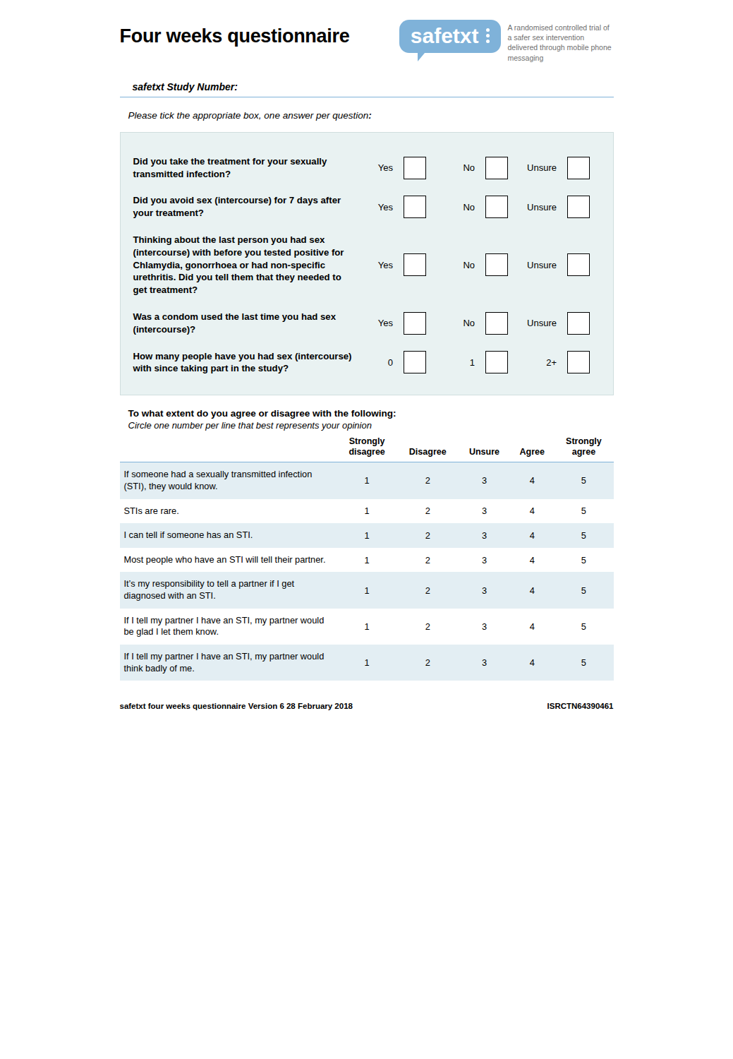Four weeks questionnaire
safetxt
A randomised controlled trial of a safer sex intervention delivered through mobile phone messaging
safetxt Study Number:
Please tick the appropriate box, one answer per question:
| Did you take the treatment for your sexually transmitted infection? | Yes | | No | | Unsure | |
| Did you avoid sex (intercourse) for 7 days after your treatment? | Yes | | No | | Unsure | |
| Thinking about the last person you had sex (intercourse) with before you tested positive for Chlamydia, gonorrhoea or had non-specific urethritis. Did you tell them that they needed to get treatment? | Yes | | No | | Unsure | |
| Was a condom used the last time you had sex (intercourse)? | Yes | | No | | Unsure | |
| How many people have you had sex (intercourse) with since taking part in the study? | 0 | | 1 | | 2+ | |
To what extent do you agree or disagree with the following:
Circle one number per line that best represents your opinion
| | Strongly disagree | Disagree | Unsure | Agree | Strongly agree |
| --- | --- | --- | --- | --- | --- |
| If someone had a sexually transmitted infection (STI), they would know. | 1 | 2 | 3 | 4 | 5 |
| STIs are rare. | 1 | 2 | 3 | 4 | 5 |
| I can tell if someone has an STI. | 1 | 2 | 3 | 4 | 5 |
| Most people who have an STI will tell their partner. | 1 | 2 | 3 | 4 | 5 |
| It’s my responsibility to tell a partner if I get diagnosed with an STI. | 1 | 2 | 3 | 4 | 5 |
| If I tell my partner I have an STI, my partner would be glad I let them know. | 1 | 2 | 3 | 4 | 5 |
| If I tell my partner I have an STI, my partner would think badly of me. | 1 | 2 | 3 | 4 | 5 |
safetxt four weeks questionnaire Version 6 28 February 2018 ISRCTN64390461